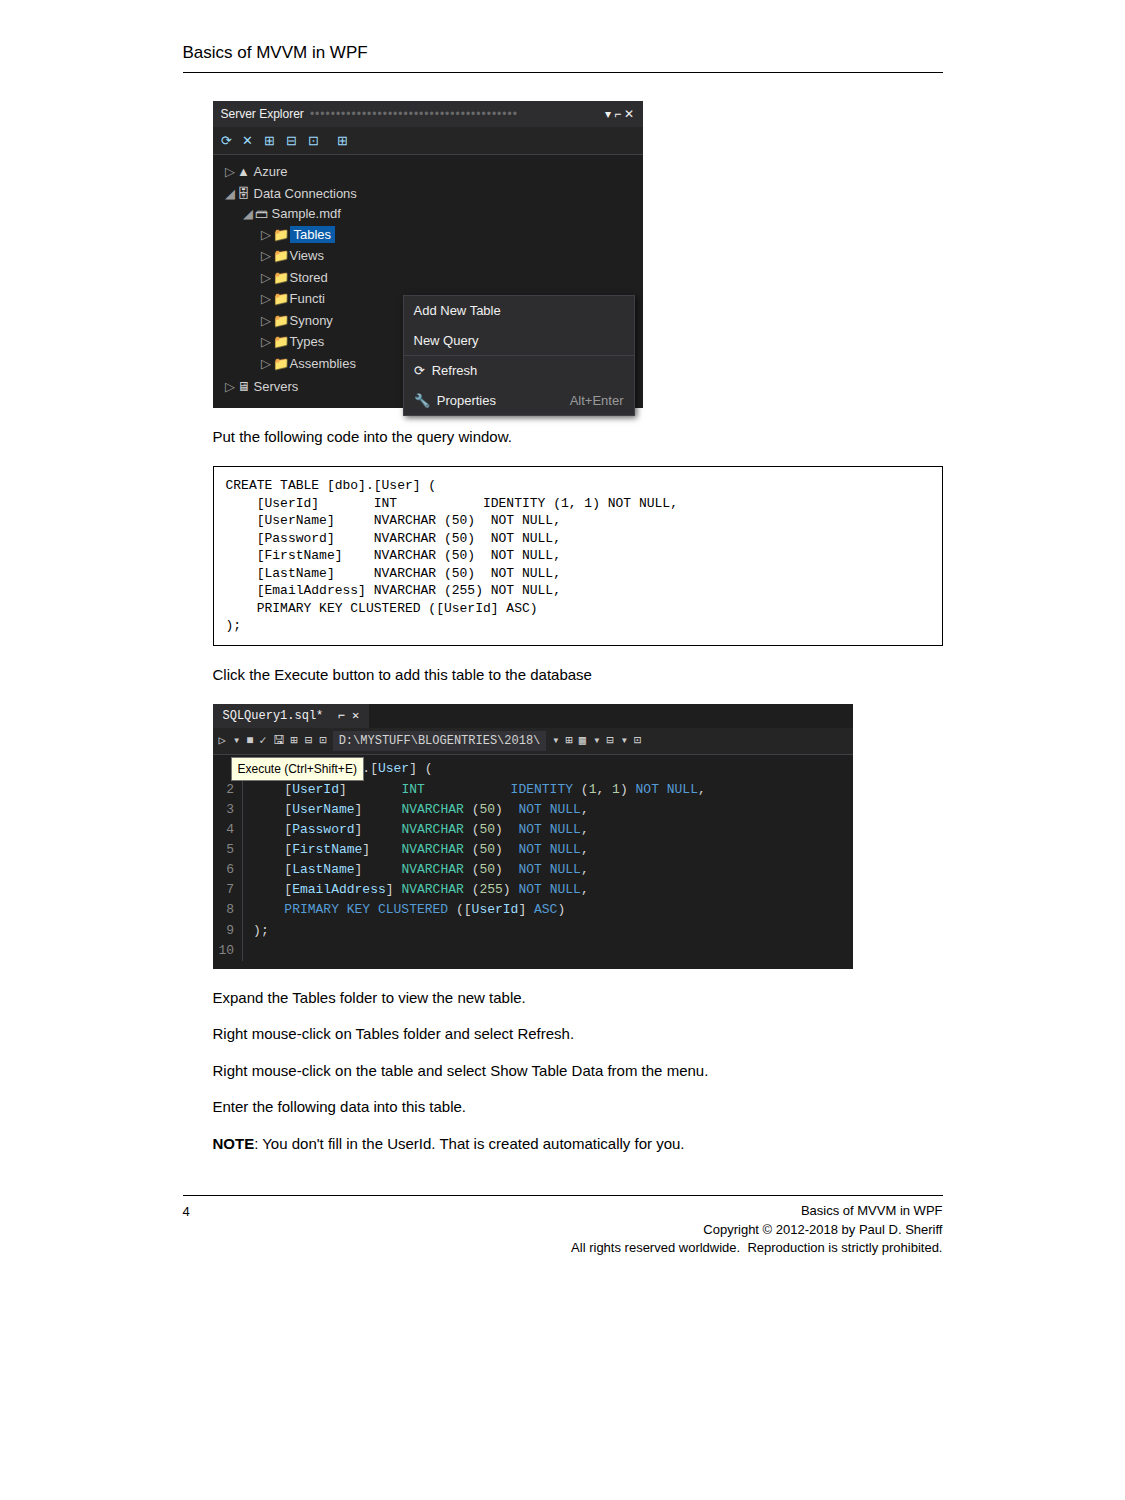Basics of MVVM in WPF
Server Explorer •••••••••••••••••••••••••••••••••••••••• ▾ ⌐ ✕
⟳ ✕ ⊞ ⊟ ⊡ ⊞
▷▲Azure
◢🗄Data Connections
◢🗃Sample.mdf
▷📁Tables
▷📁Views
▷📁Stored
▷📁Functi
▷📁Synony
▷📁Types
▷📁Assemblies
▷🖥Servers
Add New Table
New Query
⟳ Refresh
🔧 Properties Alt+Enter
Put the following code into the query window.
CREATE TABLE [dbo].[User] (
    [UserId]       INT           IDENTITY (1, 1) NOT NULL,
    [UserName]     NVARCHAR (50)  NOT NULL,
    [Password]     NVARCHAR (50)  NOT NULL,
    [FirstName]    NVARCHAR (50)  NOT NULL,
    [LastName]     NVARCHAR (50)  NOT NULL,
    [EmailAddress] NVARCHAR (255) NOT NULL,
    PRIMARY KEY CLUSTERED ([UserId] ASC)
);
Click the Execute button to add this table to the database
SQLQuery1.sql* ⌐ ✕
▷ ▾■✓🖫 ⊞ ⊟ ⊡ D:\MYSTUFF\BLOGENTRIES\2018\ ▾⊞▦ ▾⊟ ▾⊡
2
3
4
5
6
7
8
9
10
TE TABLE [dbo].[User] ( [UserId] INT IDENTITY (1, 1) NOT NULL, [UserName] NVARCHAR (50) NOT NULL, [Password] NVARCHAR (50) NOT NULL, [FirstName] NVARCHAR (50) NOT NULL, [LastName] NVARCHAR (50) NOT NULL, [EmailAddress] NVARCHAR (255) NOT NULL, PRIMARY KEY CLUSTERED ([UserId] ASC) );
Execute (Ctrl+Shift+E)
Expand the Tables folder to view the new table.
Right mouse-click on Tables folder and select Refresh.
Right mouse-click on the table and select Show Table Data from the menu.
Enter the following data into this table.
NOTE: You don't fill in the UserId. That is created automatically for you.
4
Basics of MVVM in WPF
Copyright © 2012-2018 by Paul D. Sheriff
All rights reserved worldwide. Reproduction is strictly prohibited.